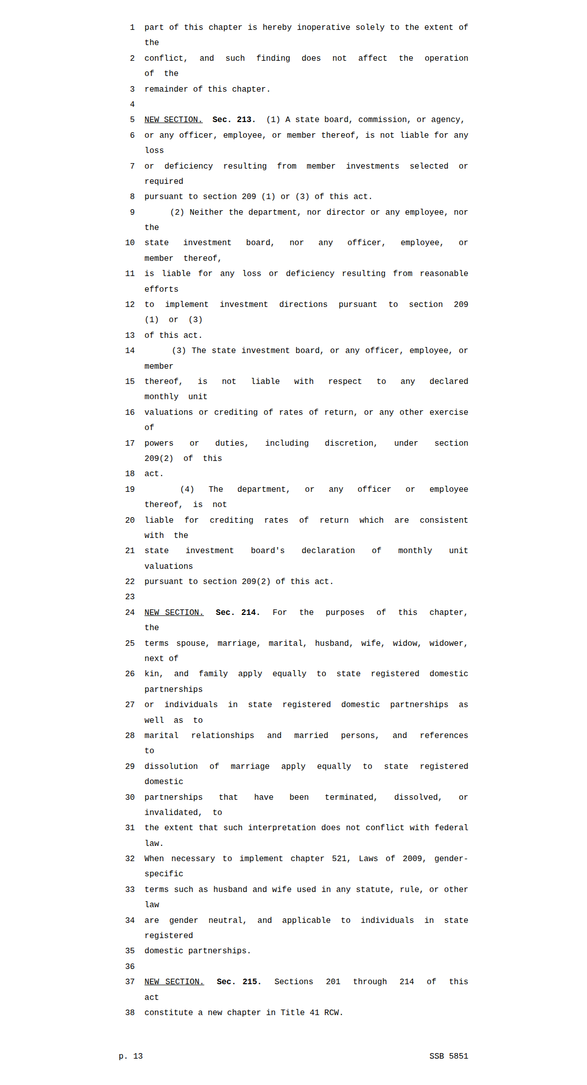part of this chapter is hereby inoperative solely to the extent of the
conflict, and such finding does not affect the operation of the
remainder of this chapter.
NEW SECTION. Sec. 213. (1) A state board, commission, or agency,
or any officer, employee, or member thereof, is not liable for any loss
or deficiency resulting from member investments selected or required
pursuant to section 209 (1) or (3) of this act.
(2) Neither the department, nor director or any employee, nor the
state investment board, nor any officer, employee, or member thereof,
is liable for any loss or deficiency resulting from reasonable efforts
to implement investment directions pursuant to section 209 (1) or (3)
of this act.
(3) The state investment board, or any officer, employee, or member
thereof, is not liable with respect to any declared monthly unit
valuations or crediting of rates of return, or any other exercise of
powers or duties, including discretion, under section 209(2) of this
act.
(4) The department, or any officer or employee thereof, is not
liable for crediting rates of return which are consistent with the
state investment board's declaration of monthly unit valuations
pursuant to section 209(2) of this act.
NEW SECTION. Sec. 214. For the purposes of this chapter, the
terms spouse, marriage, marital, husband, wife, widow, widower, next of
kin, and family apply equally to state registered domestic partnerships
or individuals in state registered domestic partnerships as well as to
marital relationships and married persons, and references to
dissolution of marriage apply equally to state registered domestic
partnerships that have been terminated, dissolved, or invalidated, to
the extent that such interpretation does not conflict with federal law.
When necessary to implement chapter 521, Laws of 2009, gender-specific
terms such as husband and wife used in any statute, rule, or other law
are gender neutral, and applicable to individuals in state registered
domestic partnerships.
NEW SECTION. Sec. 215. Sections 201 through 214 of this act
constitute a new chapter in Title 41 RCW.
p. 13 SSB 5851